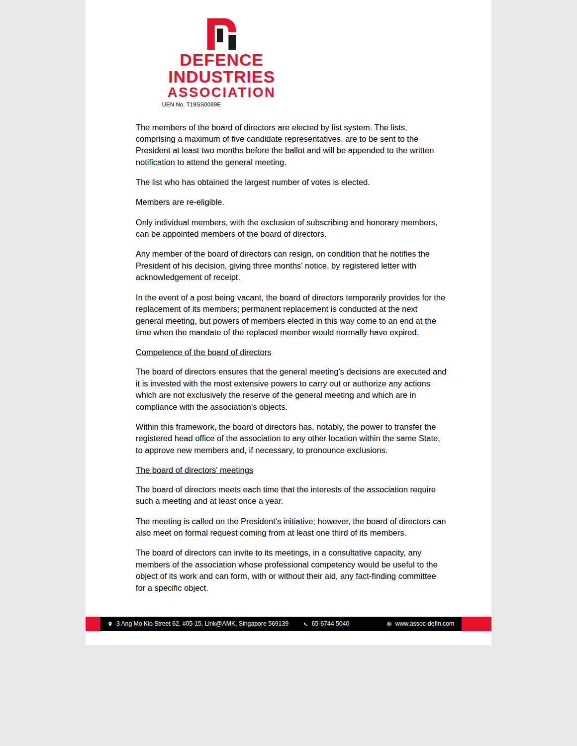DEFENCE INDUSTRIES ASSOCIATION
UEN No. T19SS0089E
The members of the board of directors are elected by list system. The lists, comprising a maximum of five candidate representatives, are to be sent to the President at least two months before the ballot and will be appended to the written notification to attend the general meeting.
The list who has obtained the largest number of votes is elected.
Members are re-eligible.
Only individual members, with the exclusion of subscribing and honorary members, can be appointed members of the board of directors.
Any member of the board of directors can resign, on condition that he notifies the President of his decision, giving three months' notice, by registered letter with acknowledgement of receipt.
In the event of a post being vacant, the board of directors temporarily provides for the replacement of its members; permanent replacement is conducted at the next general meeting, but powers of members elected in this way come to an end at the time when the mandate of the replaced member would normally have expired.
Competence of the board of directors
The board of directors ensures that the general meeting's decisions are executed and it is invested with the most extensive powers to carry out or authorize any actions which are not exclusively the reserve of the general meeting and which are in compliance with the association's objects.
Within this framework, the board of directors has, notably, the power to transfer the registered head office of the association to any other location within the same State, to approve new members and, if necessary, to pronounce exclusions.
The board of directors' meetings
The board of directors meets each time that the interests of the association require such a meeting and at least once a year.
The meeting is called on the President's initiative; however, the board of directors can also meet on formal request coming from at least one third of its members.
The board of directors can invite to its meetings, in a consultative capacity, any members of the association whose professional competency would be useful to the object of its work and can form, with or without their aid, any fact-finding committee for a specific object.
3 Ang Mo Kio Street 62, #05-15, Link@AMK, Singapore 569139 65-6744 5040
www.assoc-defin.com